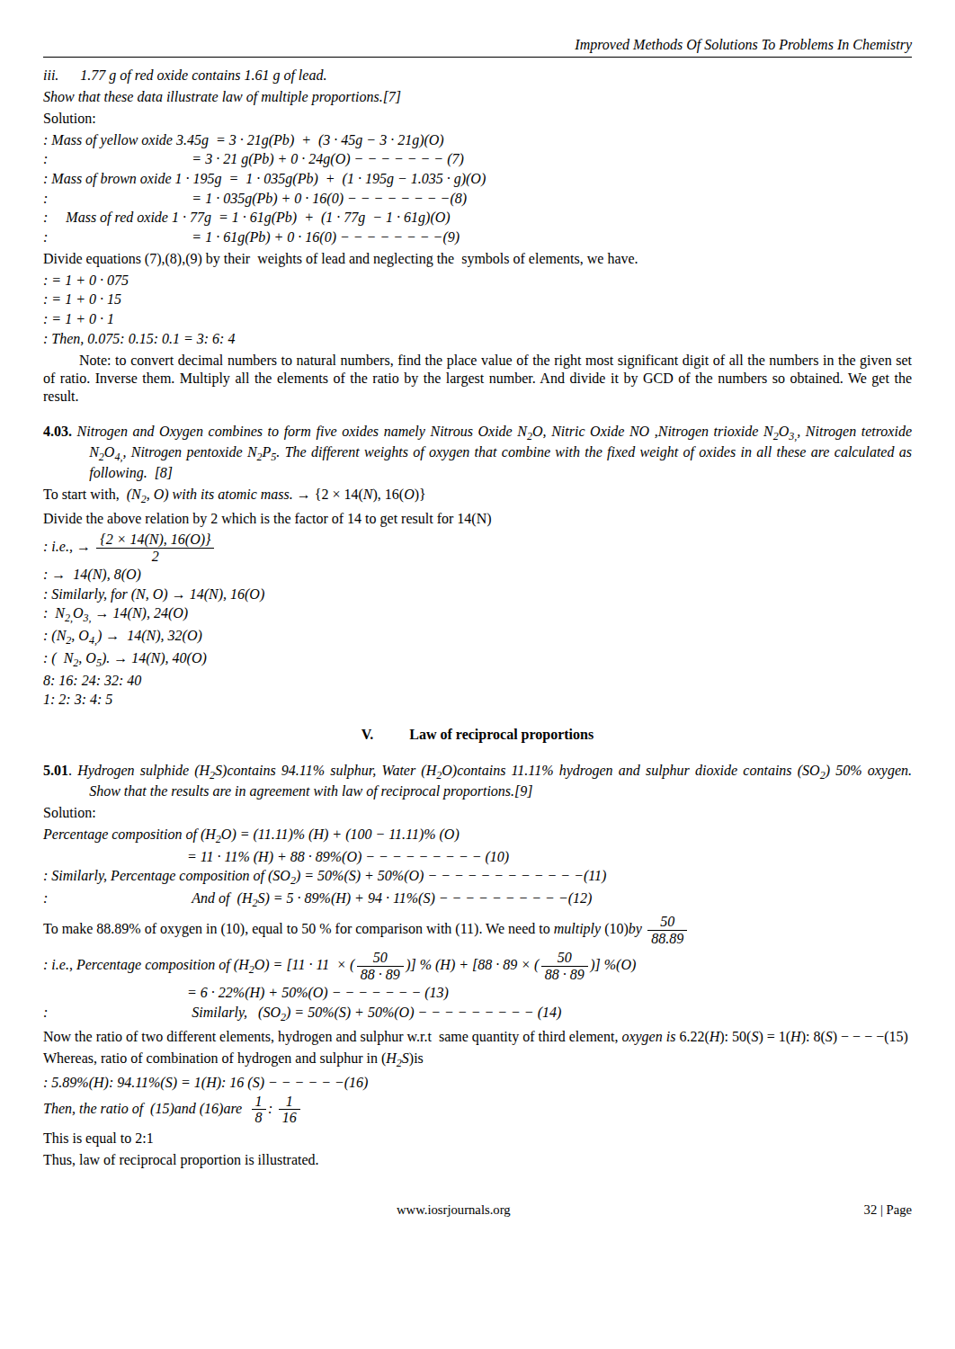Improved Methods Of Solutions To Problems In Chemistry
iii. 1.77 g of red oxide contains 1.61 g of lead.
Show that these data illustrate law of multiple proportions.[7]
Solution:
: Mass of yellow oxide 3.45g = 3 · 21g(Pb) + (3 · 45g − 3 · 21g)(O)
:= 3 · 21 g(Pb) + 0 · 24g(O) − − − − − − − (7)
: Mass of brown oxide 1 · 195g = 1 · 035g(Pb) + (1 · 195g − 1.035 · g)(O)
:= 1 · 035g(Pb) + 0 · 16(0) − − − − − − − −(8)
: Mass of red oxide 1 · 77g = 1 · 61g(Pb) + (1 · 77g − 1 · 61g)(O)
:= 1 · 61g(Pb) + 0 · 16(0) − − − − − − − −(9)
Divide equations (7),(8),(9) by their weights of lead and neglecting the symbols of elements, we have.
: = 1 + 0 · 075
: = 1 + 0 · 15
: = 1 + 0 · 1
: Then, 0.075: 0.15: 0.1 = 3: 6: 4
Note: to convert decimal numbers to natural numbers, find the place value of the right most significant digit of all the numbers in the given set of ratio. Inverse them. Multiply all the elements of the ratio by the largest number. And divide it by GCD of the numbers so obtained. We get the result.
4.03. Nitrogen and Oxygen combines to form five oxides namely Nitrous Oxide N2O, Nitric Oxide NO ,Nitrogen trioxide N2O3,, Nitrogen tetroxide N2O4,, Nitrogen pentoxide N2P5. The different weights of oxygen that combine with the fixed weight of oxides in all these are calculated as following. [8]
To start with, (N2, O) with its atomic mass. → {2 × 14(N), 16(O)}
Divide the above relation by 2 which is the factor of 14 to get result for 14(N)
: i.e., → {2 × 14(N), 16(O)}2
: → 14(N), 8(O)
: Similarly, for (N, O) → 14(N), 16(O)
: N2,O3, → 14(N), 24(O)
: (N2, O4,) → 14(N), 32(O)
: ( N2, O5). → 14(N), 40(O)
8: 16: 24: 32: 40
1: 2: 3: 4: 5
V. Law of reciprocal proportions
5.01. Hydrogen sulphide (H2S)contains 94.11% sulphur, Water (H2O)contains 11.11% hydrogen and sulphur dioxide contains (SO2) 50% oxygen. Show that the results are in agreement with law of reciprocal proportions.[9]
Solution:
Percentage composition of (H2O) = (11.11)% (H) + (100 − 11.11)% (O)
= 11 · 11% (H) + 88 · 89%(O) − − − − − − − − − (10)
: Similarly, Percentage composition of (SO2) = 50%(S) + 50%(O) − − − − − − − − − − − −(11)
:And of (H2S) = 5 · 89%(H) + 94 · 11%(S) − − − − − − − − − −(12)
To make 88.89% of oxygen in (10), equal to 50 % for comparison with (11). We need to multiply (10)by 5088.89
: i.e., Percentage composition of (H2O) = [11 · 11 × (5088 · 89)] % (H) + [88 · 89 × (5088 · 89)] %(O)
= 6 · 22%(H) + 50%(O) − − − − − − − (13)
:Similarly, (SO2) = 50%(S) + 50%(O) − − − − − − − − − (14)
Now the ratio of two different elements, hydrogen and sulphur w.r.t same quantity of third element, oxygen is 6.22(H): 50(S) = 1(H): 8(S) − − − −(15)
Whereas, ratio of combination of hydrogen and sulphur in (H2S)is
: 5.89%(H): 94.11%(S) = 1(H): 16 (S) − − − − − −(16)
Then, the ratio of (15)and (16)are 18: 116
This is equal to 2:1
Thus, law of reciprocal proportion is illustrated.
www.iosrjournals.org 32 | Page